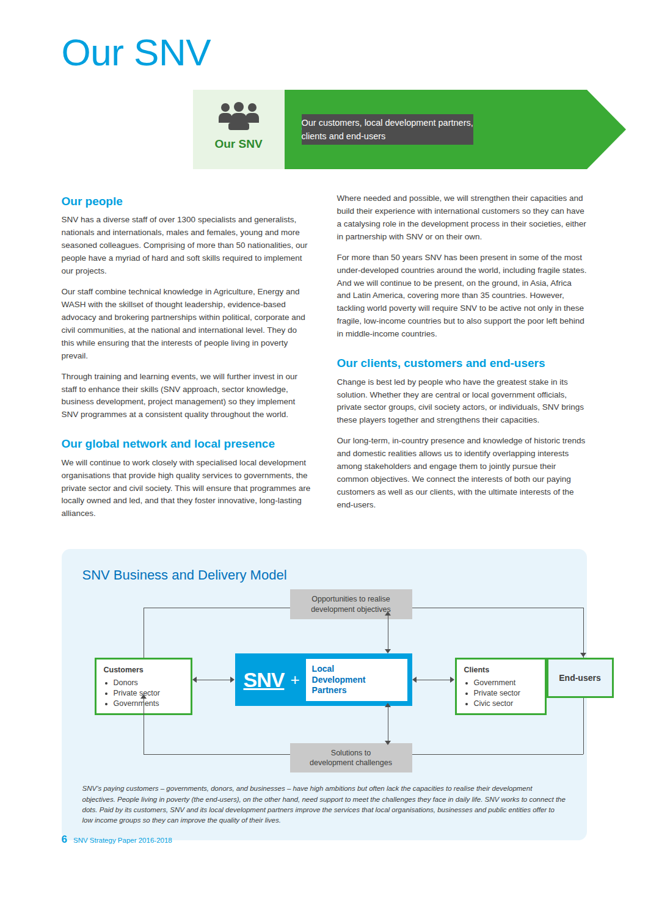Our SNV
Our SNV
Our people
Our global network and local presence
Our customers, local development partners,
clients and end-users
Our people
SNV has a diverse staff of over 1300 specialists and generalists, nationals and internationals, males and females, young and more seasoned colleagues. Comprising of more than 50 nationalities, our people have a myriad of hard and soft skills required to implement our projects.
Our staff combine technical knowledge in Agriculture, Energy and WASH with the skillset of thought leadership, evidence-based advocacy and brokering partnerships within political, corporate and civil communities, at the national and international level. They do this while ensuring that the interests of people living in poverty prevail.
Through training and learning events, we will further invest in our staff to enhance their skills (SNV approach, sector knowledge, business development, project management) so they implement SNV programmes at a consistent quality throughout the world.
Our global network and local presence
We will continue to work closely with specialised local development organisations that provide high quality services to governments, the private sector and civil society. This will ensure that programmes are locally owned and led, and that they foster innovative, long-lasting alliances.
Where needed and possible, we will strengthen their capacities and build their experience with international customers so they can have a catalysing role in the development process in their societies, either in partnership with SNV or on their own.
For more than 50 years SNV has been present in some of the most under-developed countries around the world, including fragile states. And we will continue to be present, on the ground, in Asia, Africa and Latin America, covering more than 35 countries. However, tackling world poverty will require SNV to be active not only in these fragile, low-income countries but to also support the poor left behind in middle-income countries.
Our clients, customers and end-users
Change is best led by people who have the greatest stake in its solution. Whether they are central or local government officials, private sector groups, civil society actors, or individuals, SNV brings these players together and strengthens their capacities.
Our long-term, in-country presence and knowledge of historic trends and domestic realities allows us to identify overlapping interests among stakeholders and engage them to jointly pursue their common objectives. We connect the interests of both our paying customers as well as our clients, with the ultimate interests of the end-users.
SNV Business and Delivery Model
Opportunities to realise
development objectives
Solutions to
development challenges
Customers
Donors
Private sector
Governments
SNV + Local
Development
Partners
Clients
Government
Private sector
Civic sector
End-users
SNV’s paying customers – governments, donors, and businesses – have high ambitions but often lack the capacities to realise their development objectives. People living in poverty (the end-users), on the other hand, need support to meet the challenges they face in daily life. SNV works to connect the dots. Paid by its customers, SNV and its local development partners improve the services that local organisations, businesses and public entities offer to low income groups so they can improve the quality of their lives.
6 SNV Strategy Paper 2016-2018